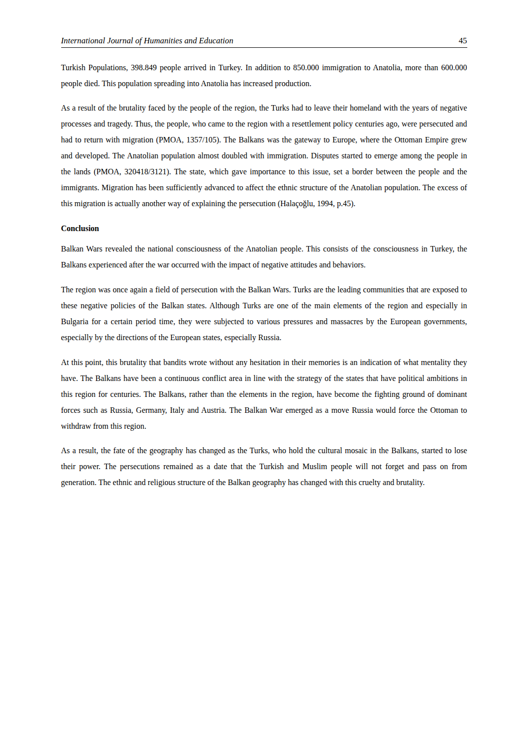International Journal of Humanities and Education 45
Turkish Populations, 398.849 people arrived in Turkey. In addition to 850.000 immigration to Anatolia, more than 600.000 people died. This population spreading into Anatolia has increased production.
As a result of the brutality faced by the people of the region, the Turks had to leave their homeland with the years of negative processes and tragedy. Thus, the people, who came to the region with a resettlement policy centuries ago, were persecuted and had to return with migration (PMOA, 1357/105). The Balkans was the gateway to Europe, where the Ottoman Empire grew and developed. The Anatolian population almost doubled with immigration. Disputes started to emerge among the people in the lands (PMOA, 320418/3121). The state, which gave importance to this issue, set a border between the people and the immigrants. Migration has been sufficiently advanced to affect the ethnic structure of the Anatolian population. The excess of this migration is actually another way of explaining the persecution (Halaçoğlu, 1994, p.45).
Conclusion
Balkan Wars revealed the national consciousness of the Anatolian people. This consists of the consciousness in Turkey, the Balkans experienced after the war occurred with the impact of negative attitudes and behaviors.
The region was once again a field of persecution with the Balkan Wars. Turks are the leading communities that are exposed to these negative policies of the Balkan states. Although Turks are one of the main elements of the region and especially in Bulgaria for a certain period time, they were subjected to various pressures and massacres by the European governments, especially by the directions of the European states, especially Russia.
At this point, this brutality that bandits wrote without any hesitation in their memories is an indication of what mentality they have. The Balkans have been a continuous conflict area in line with the strategy of the states that have political ambitions in this region for centuries. The Balkans, rather than the elements in the region, have become the fighting ground of dominant forces such as Russia, Germany, Italy and Austria. The Balkan War emerged as a move Russia would force the Ottoman to withdraw from this region.
As a result, the fate of the geography has changed as the Turks, who hold the cultural mosaic in the Balkans, started to lose their power. The persecutions remained as a date that the Turkish and Muslim people will not forget and pass on from generation. The ethnic and religious structure of the Balkan geography has changed with this cruelty and brutality.